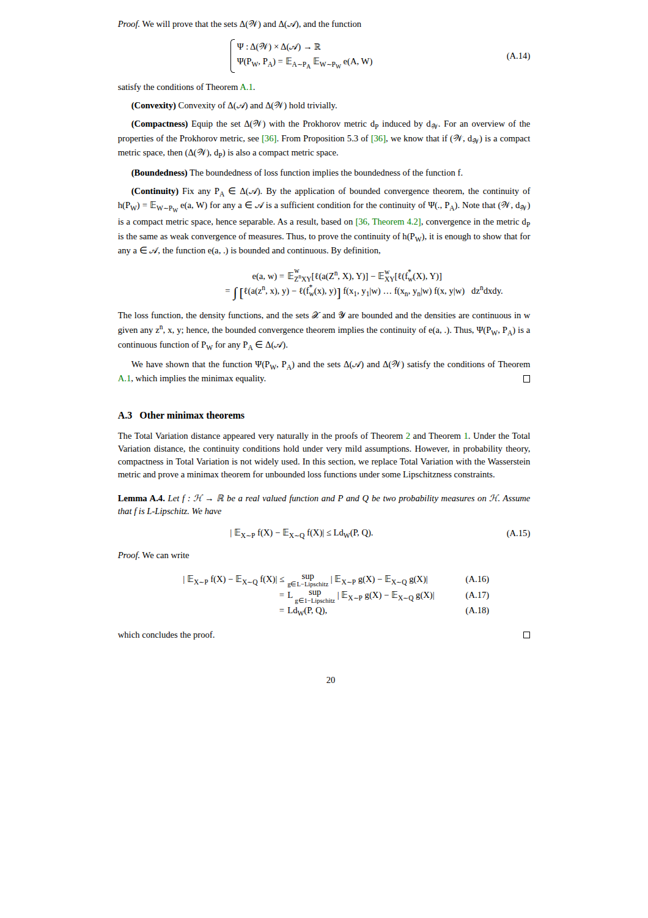Proof. We will prove that the sets Δ(𝒲) and Δ(𝒜), and the function
Ψ : Δ(𝒲) × Δ(𝒜) → ℝ Ψ(PW, PA) = 𝔼A∼PA 𝔼W∼PW e(A, W)
(A.14)
satisfy the conditions of Theorem A.1.
(Convexity) Convexity of Δ(𝒜) and Δ(𝒲) hold trivially.
(Compactness) Equip the set Δ(𝒲) with the Prokhorov metric dP induced by d𝒲. For an overview of the properties of the Prokhorov metric, see [36]. From Proposition 5.3 of [36], we know that if (𝒲, d𝒲) is a compact metric space, then (Δ(𝒲), dP) is also a compact metric space.
(Boundedness) The boundedness of loss function implies the boundedness of the function f.
(Continuity) Fix any PA ∈ Δ(𝒜). By the application of bounded convergence theorem, the continuity of h(PW) = 𝔼W∼PW e(a, W) for any a ∈ 𝒜 is a sufficient condition for the continuity of Ψ(., PA). Note that (𝒲, d𝒲) is a compact metric space, hence separable. As a result, based on [36, Theorem 4.2], convergence in the metric dP is the same as weak convergence of measures. Thus, to prove the continuity of h(PW), it is enough to show that for any a ∈ 𝒜, the function e(a, .) is bounded and continuous. By definition,
e(a, w) =
𝔼wZnXY[ℓ(a(Zn, X), Y)] − 𝔼wXY[ℓ(f*w(X), Y)]
=
∫ [ℓ(a(zn, x), y) − ℓ(f*w(x), y)] f(x1, y1|w) … f(xn, yn|w) f(x, y|w) dzndxdy.
The loss function, the density functions, and the sets 𝒳 and 𝒴 are bounded and the densities are continuous in w given any zn, x, y; hence, the bounded convergence theorem implies the continuity of e(a, .). Thus, Ψ(PW, PA) is a continuous function of PW for any PA ∈ Δ(𝒜).
We have shown that the function Ψ(PW, PA) and the sets Δ(𝒜) and Δ(𝒲) satisfy the conditions of Theorem A.1, which implies the minimax equality.
A.3 Other minimax theorems
The Total Variation distance appeared very naturally in the proofs of Theorem 2 and Theorem 1. Under the Total Variation distance, the continuity conditions hold under very mild assumptions. However, in probability theory, compactness in Total Variation is not widely used. In this section, we replace Total Variation with the Wasserstein metric and prove a minimax theorem for unbounded loss functions under some Lipschitzness constraints.
Lemma A.4. Let f : ℋ → ℝ be a real valued function and P and Q be two probability measures on ℋ. Assume that f is L-Lipschitz. We have
| 𝔼X∼P f(X) − 𝔼X∼Q f(X)| ≤ LdW(P, Q).
(A.15)
Proof. We can write
| 𝔼X∼P f(X) − 𝔼X∼Q f(X)| ≤
sup g∈L−Lipschitz | 𝔼X∼P g(X) − 𝔼X∼Q g(X)|
(A.16)
=
L sup g∈1−Lipschitz | 𝔼X∼P g(X) − 𝔼X∼Q g(X)|
(A.17)
=
LdW(P, Q),
(A.18)
which concludes the proof.
20